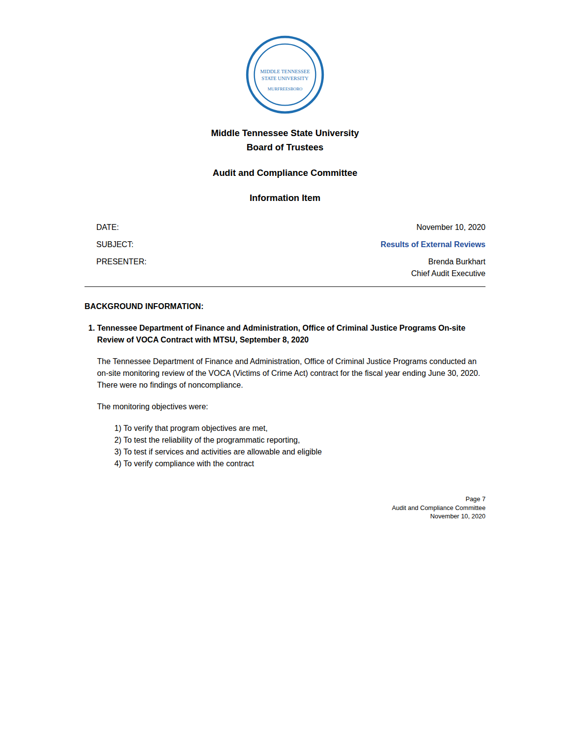Middle Tennessee State University Board of Trustees Audit and Compliance Committee Information Item
| DATE: | November 10, 2020 |
| SUBJECT: | Results of External Reviews |
| PRESENTER: | Brenda Burkhart Chief Audit Executive |
BACKGROUND INFORMATION:
Tennessee Department of Finance and Administration, Office of Criminal Justice Programs On-site Review of VOCA Contract with MTSU, September 8, 2020
The Tennessee Department of Finance and Administration, Office of Criminal Justice Programs conducted an on-site monitoring review of the VOCA (Victims of Crime Act) contract for the fiscal year ending June 30, 2020. There were no findings of noncompliance.
The monitoring objectives were:
1) To verify that program objectives are met,
2) To test the reliability of the programmatic reporting,
3) To test if services and activities are allowable and eligible
4) To verify compliance with the contract
Page 7
Audit and Compliance Committee
November 10, 2020